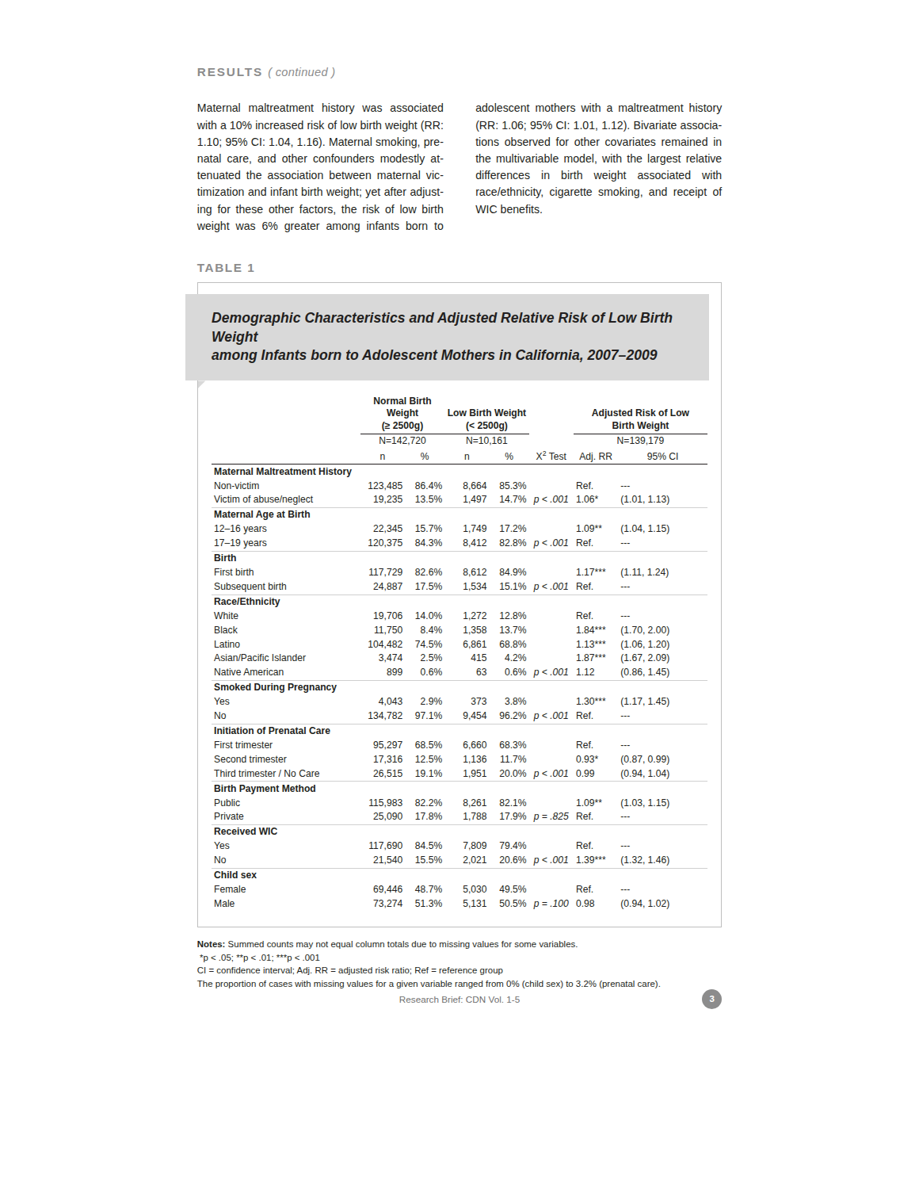RESULTS ( continued )
Maternal maltreatment history was associated with a 10% increased risk of low birth weight (RR: 1.10; 95% CI: 1.04, 1.16). Maternal smoking, prenatal care, and other confounders modestly attenuated the association between maternal victimization and infant birth weight; yet after adjusting for these other factors, the risk of low birth weight was 6% greater among infants born to adolescent mothers with a maltreatment history (RR: 1.06; 95% CI: 1.01, 1.12). Bivariate associations observed for other covariates remained in the multivariable model, with the largest relative differences in birth weight associated with race/ethnicity, cigarette smoking, and receipt of WIC benefits.
TABLE 1
Demographic Characteristics and Adjusted Relative Risk of Low Birth Weight
among Infants born to Adolescent Mothers in California, 2007–2009
| | Normal Birth Weight (≥ 2500g) | Low Birth Weight (< 2500g) | | Adjusted Risk of Low Birth Weight |
| --- | --- | --- | --- | --- |
| | N=142,720 | N=10,161 | | N=139,179 |
| | n | % | n | % | X 2 Test | Adj. RR | 95% CI |
| Maternal Maltreatment History |
| Non-victim | 123,485 | 86.4% | 8,664 | 85.3% | p < .001 | Ref. | --- |
| Victim of abuse/neglect | 19,235 | 13.5% | 1,497 | 14.7% | 1.06* | (1.01, 1.13) |
| Maternal Age at Birth |
| 12–16 years | 22,345 | 15.7% | 1,749 | 17.2% | p < .001 | 1.09** | (1.04, 1.15) |
| 17–19 years | 120,375 | 84.3% | 8,412 | 82.8% | Ref. | --- |
| Birth |
| First birth | 117,729 | 82.6% | 8,612 | 84.9% | p < .001 | 1.17*** | (1.11, 1.24) |
| Subsequent birth | 24,887 | 17.5% | 1,534 | 15.1% | Ref. | --- |
| Race/Ethnicity |
| White | 19,706 | 14.0% | 1,272 | 12.8% | p < .001 | Ref. | --- |
| Black | 11,750 | 8.4% | 1,358 | 13.7% | 1.84*** | (1.70, 2.00) |
| Latino | 104,482 | 74.5% | 6,861 | 68.8% | 1.13*** | (1.06, 1.20) |
| Asian/Pacific Islander | 3,474 | 2.5% | 415 | 4.2% | 1.87*** | (1.67, 2.09) |
| Native American | 899 | 0.6% | 63 | 0.6% | 1.12 | (0.86, 1.45) |
| Smoked During Pregnancy |
| Yes | 4,043 | 2.9% | 373 | 3.8% | p < .001 | 1.30*** | (1.17, 1.45) |
| No | 134,782 | 97.1% | 9,454 | 96.2% | Ref. | --- |
| Initiation of Prenatal Care |
| First trimester | 95,297 | 68.5% | 6,660 | 68.3% | p < .001 | Ref. | --- |
| Second trimester | 17,316 | 12.5% | 1,136 | 11.7% | 0.93* | (0.87, 0.99) |
| Third trimester / No Care | 26,515 | 19.1% | 1,951 | 20.0% | 0.99 | (0.94, 1.04) |
| Birth Payment Method |
| Public | 115,983 | 82.2% | 8,261 | 82.1% | p = .825 | 1.09** | (1.03, 1.15) |
| Private | 25,090 | 17.8% | 1,788 | 17.9% | Ref. | --- |
| Received WIC |
| Yes | 117,690 | 84.5% | 7,809 | 79.4% | p < .001 | Ref. | --- |
| No | 21,540 | 15.5% | 2,021 | 20.6% | 1.39*** | (1.32, 1.46) |
| Child sex |
| Female | 69,446 | 48.7% | 5,030 | 49.5% | p = .100 | Ref. | --- |
| Male | 73,274 | 51.3% | 5,131 | 50.5% | 0.98 | (0.94, 1.02) |
Notes: Summed counts may not equal column totals due to missing values for some variables.
*p < .05; **p < .01; ***p < .001
CI = confidence interval; Adj. RR = adjusted risk ratio; Ref = reference group
The proportion of cases with missing values for a given variable ranged from 0% (child sex) to 3.2% (prenatal care).
Research Brief: CDN Vol. 1-5 3